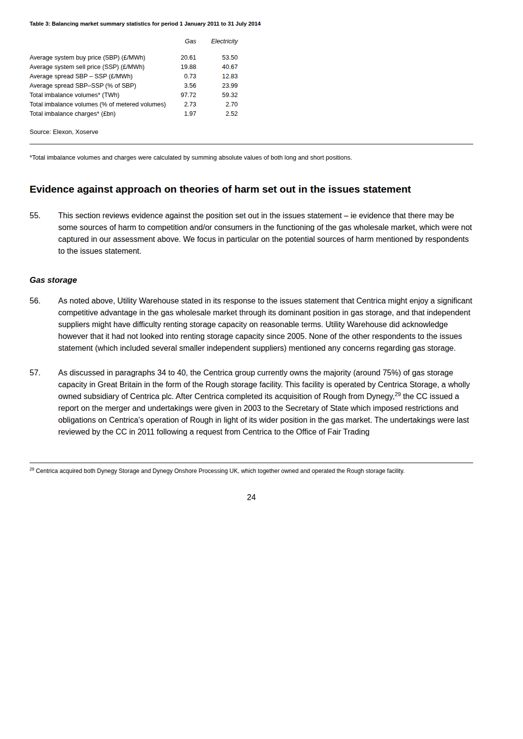Table 3: Balancing market summary statistics for period 1 January 2011 to 31 July 2014
| | Gas | Electricity |
| --- | --- | --- |
| Average system buy price (SBP) (£/MWh) | 20.61 | 53.50 |
| Average system sell price (SSP) (£/MWh) | 19.88 | 40.67 |
| Average spread SBP – SSP (£/MWh) | 0.73 | 12.83 |
| Average spread SBP–SSP (% of SBP) | 3.56 | 23.99 |
| Total imbalance volumes* (TWh) | 97.72 | 59.32 |
| Total imbalance volumes (% of metered volumes) | 2.73 | 2.70 |
| Total imbalance charges* (£bn) | 1.97 | 2.52 |
Source: Elexon, Xoserve
*Total imbalance volumes and charges were calculated by summing absolute values of both long and short positions.
Evidence against approach on theories of harm set out in the issues statement
55. This section reviews evidence against the position set out in the issues statement – ie evidence that there may be some sources of harm to competition and/or consumers in the functioning of the gas wholesale market, which were not captured in our assessment above. We focus in particular on the potential sources of harm mentioned by respondents to the issues statement.
Gas storage
56. As noted above, Utility Warehouse stated in its response to the issues statement that Centrica might enjoy a significant competitive advantage in the gas wholesale market through its dominant position in gas storage, and that independent suppliers might have difficulty renting storage capacity on reasonable terms. Utility Warehouse did acknowledge however that it had not looked into renting storage capacity since 2005. None of the other respondents to the issues statement (which included several smaller independent suppliers) mentioned any concerns regarding gas storage.
57. As discussed in paragraphs 34 to 40, the Centrica group currently owns the majority (around 75%) of gas storage capacity in Great Britain in the form of the Rough storage facility. This facility is operated by Centrica Storage, a wholly owned subsidiary of Centrica plc. After Centrica completed its acquisition of Rough from Dynegy,29 the CC issued a report on the merger and undertakings were given in 2003 to the Secretary of State which imposed restrictions and obligations on Centrica's operation of Rough in light of its wider position in the gas market. The undertakings were last reviewed by the CC in 2011 following a request from Centrica to the Office of Fair Trading
29 Centrica acquired both Dynegy Storage and Dynegy Onshore Processing UK, which together owned and operated the Rough storage facility.
24